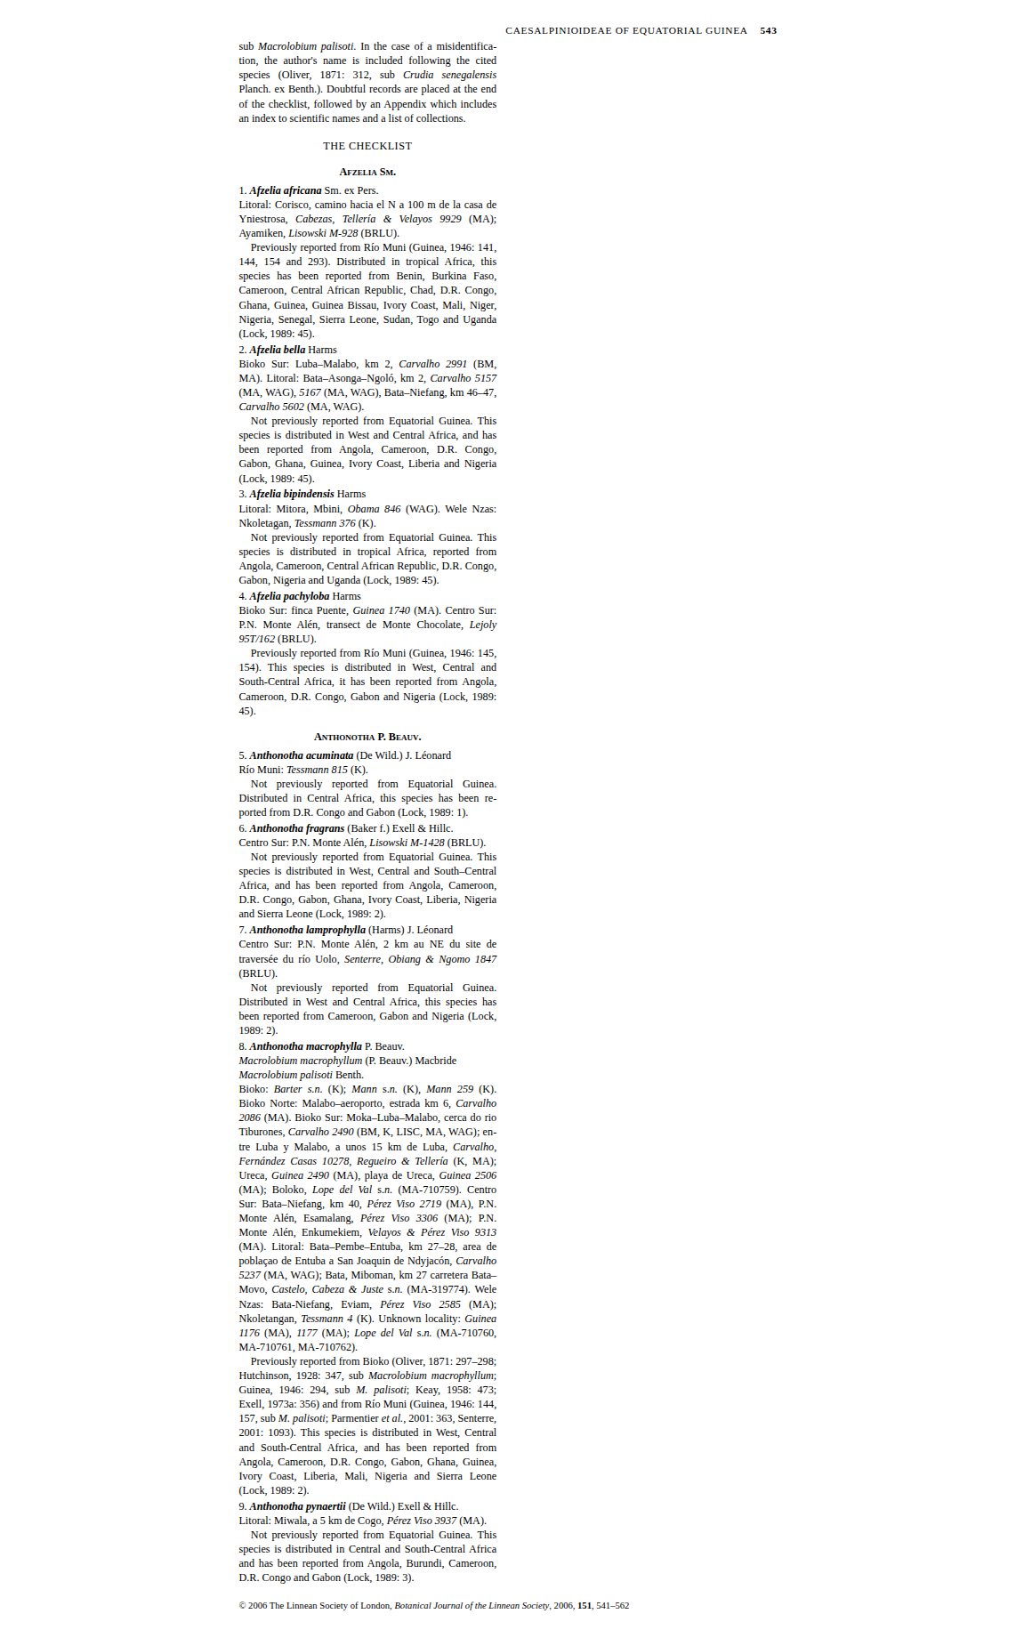Caesalpinioideae of Equatorial Guinea 543
sub Macrolobium palisoti. In the case of a misidentification, the author's name is included following the cited species (Oliver, 1871: 312, sub Crudia senegalensis Planch. ex Benth.). Doubtful records are placed at the end of the checklist, followed by an Appendix which includes an index to scientific names and a list of collections.
The Checklist
Afzelia Sm.
1. Afzelia africana Sm. ex Pers.
Litoral: Corisco, camino hacia el N a 100 m de la casa de Yniestrosa, Cabezas, Tellería & Velayos 9929 (MA); Ayamiken, Lisowski M-928 (BRLU).
Previously reported from Río Muni (Guinea, 1946: 141, 144, 154 and 293). Distributed in tropical Africa, this species has been reported from Benin, Burkina Faso, Cameroon, Central African Republic, Chad, D.R. Congo, Ghana, Guinea, Guinea Bissau, Ivory Coast, Mali, Niger, Nigeria, Senegal, Sierra Leone, Sudan, Togo and Uganda (Lock, 1989: 45).
2. Afzelia bella Harms
Bioko Sur: Luba–Malabo, km 2, Carvalho 2991 (BM, MA). Litoral: Bata–Asonga–Ngoló, km 2, Carvalho 5157 (MA, WAG), 5167 (MA, WAG), Bata–Niefang, km 46–47, Carvalho 5602 (MA, WAG).
Not previously reported from Equatorial Guinea. This species is distributed in West and Central Africa, and has been reported from Angola, Cameroon, D.R. Congo, Gabon, Ghana, Guinea, Ivory Coast, Liberia and Nigeria (Lock, 1989: 45).
3. Afzelia bipindensis Harms
Litoral: Mitora, Mbini, Obama 846 (WAG). Wele Nzas: Nkoletagan, Tessmann 376 (K).
Not previously reported from Equatorial Guinea. This species is distributed in tropical Africa, reported from Angola, Cameroon, Central African Republic, D.R. Congo, Gabon, Nigeria and Uganda (Lock, 1989: 45).
4. Afzelia pachyloba Harms
Bioko Sur: finca Puente, Guinea 1740 (MA). Centro Sur: P.N. Monte Alén, transect de Monte Chocolate, Lejoly 95T/162 (BRLU).
Previously reported from Río Muni (Guinea, 1946: 145, 154). This species is distributed in West, Central and South-Central Africa, it has been reported from Angola, Cameroon, D.R. Congo, Gabon and Nigeria (Lock, 1989: 45).
Anthonotha P. Beauv.
5. Anthonotha acuminata (De Wild.) J. Léonard
Río Muni: Tessmann 815 (K).
Not previously reported from Equatorial Guinea. Distributed in Central Africa, this species has been reported from D.R. Congo and Gabon (Lock, 1989: 1).
6. Anthonotha fragrans (Baker f.) Exell & Hillc.
Centro Sur: P.N. Monte Alén, Lisowski M-1428 (BRLU).
Not previously reported from Equatorial Guinea. This species is distributed in West, Central and South–Central Africa, and has been reported from Angola, Cameroon, D.R. Congo, Gabon, Ghana, Ivory Coast, Liberia, Nigeria and Sierra Leone (Lock, 1989: 2).
7. Anthonotha lamprophylla (Harms) J. Léonard
Centro Sur: P.N. Monte Alén, 2 km au NE du site de traversée du río Uolo, Senterre, Obiang & Ngomo 1847 (BRLU).
Not previously reported from Equatorial Guinea. Distributed in West and Central Africa, this species has been reported from Cameroon, Gabon and Nigeria (Lock, 1989: 2).
8. Anthonotha macrophylla P. Beauv.
Macrolobium macrophyllum (P. Beauv.) Macbride
Macrolobium palisoti Benth.
Bioko: Barter s.n. (K); Mann s.n. (K), Mann 259 (K). Bioko Norte: Malabo–aeroporto, estrada km 6, Carvalho 2086 (MA). Bioko Sur: Moka–Luba–Malabo, cerca do rio Tiburones, Carvalho 2490 (BM, K, LISC, MA, WAG); entre Luba y Malabo, a unos 15 km de Luba, Carvalho, Fernández Casas 10278, Regueiro & Tellería (K, MA); Ureca, Guinea 2490 (MA), playa de Ureca, Guinea 2506 (MA); Boloko, Lope del Val s.n. (MA-710759). Centro Sur: Bata–Niefang, km 40, Pérez Viso 2719 (MA), P.N. Monte Alén, Esamalang, Pérez Viso 3306 (MA); P.N. Monte Alén, Enkumekiem, Velayos & Pérez Viso 9313 (MA). Litoral: Bata–Pembe–Entuba, km 27–28, area de poblaçao de Entuba a San Joaquin de Ndyjacón, Carvalho 5237 (MA, WAG); Bata, Miboman, km 27 carretera Bata–Movo, Castelo, Cabeza & Juste s.n. (MA-319774). Wele Nzas: Bata-Niefang, Eviam, Pérez Viso 2585 (MA); Nkoletangan, Tessmann 4 (K). Unknown locality: Guinea 1176 (MA), 1177 (MA); Lope del Val s.n. (MA-710760, MA-710761, MA-710762).
Previously reported from Bioko (Oliver, 1871: 297–298; Hutchinson, 1928: 347, sub Macrolobium macrophyllum; Guinea, 1946: 294, sub M. palisoti; Keay, 1958: 473; Exell, 1973a: 356) and from Río Muni (Guinea, 1946: 144, 157, sub M. palisoti; Parmentier et al., 2001: 363, Senterre, 2001: 1093). This species is distributed in West, Central and South-Central Africa, and has been reported from Angola, Cameroon, D.R. Congo, Gabon, Ghana, Guinea, Ivory Coast, Liberia, Mali, Nigeria and Sierra Leone (Lock, 1989: 2).
9. Anthonotha pynaertii (De Wild.) Exell & Hillc.
Litoral: Miwala, a 5 km de Cogo, Pérez Viso 3937 (MA).
Not previously reported from Equatorial Guinea. This species is distributed in Central and South-Central Africa and has been reported from Angola, Burundi, Cameroon, D.R. Congo and Gabon (Lock, 1989: 3).
© 2006 The Linnean Society of London, Botanical Journal of the Linnean Society, 2006, 151, 541–562